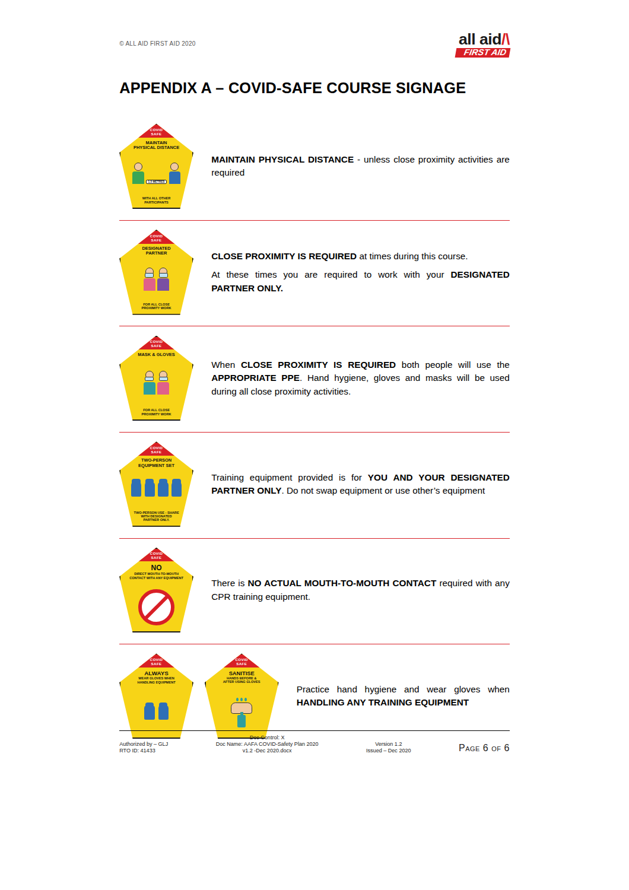© ALL AID FIRST AID 2020
all aid/\
FIRST AID
APPENDIX A – COVID-SAFE COURSE SIGNAGE
COVID SAFE
MAINTAIN
PHYSICAL DISTANCE
1.5 METRES
WITH ALL OTHER
PARTICIPANTS
MAINTAIN PHYSICAL DISTANCE - unless close proximity activities are required
COVID SAFE
DESIGNATED
PARTNER
FOR ALL CLOSE
PROXIMITY WORK
CLOSE PROXIMITY IS REQUIRED at times during this course.
At these times you are required to work with your DESIGNATED PARTNER ONLY.
COVID SAFE
MASK & GLOVES
FOR ALL CLOSE
PROXIMITY WORK
When CLOSE PROXIMITY IS REQUIRED both people will use the APPROPRIATE PPE. Hand hygiene, gloves and masks will be used during all close proximity activities.
COVID SAFE
TWO-PERSON
EQUIPMENT SET
TWO-PERSON USE - SHARE
WITH DESIGNATED
PARTNER ONLY.
Training equipment provided is for YOU AND YOUR DESIGNATED PARTNER ONLY. Do not swap equipment or use other’s equipment
COVID SAFE
NO
DIRECT MOUTH-TO-MOUTH
CONTACT WITH ANY EQUIPMENT
There is NO ACTUAL MOUTH-TO-MOUTH CONTACT required with any CPR training equipment.
COVID SAFE
ALWAYS
WEAR GLOVES WHEN
HANDLING EQUIPMENT
COVID SAFE
SANITISE
HANDS BEFORE &
AFTER USING GLOVES
Practice hand hygiene and wear gloves when HANDLING ANY TRAINING EQUIPMENT
Authorized by – GLJ
RTO ID: 41433
Doc Control: X
Doc Name: AAFA COVID-Safety Plan 2020
v1.2 -Dec 2020.docx
Version 1.2
Issued – Dec 2020
Page 6 of 6